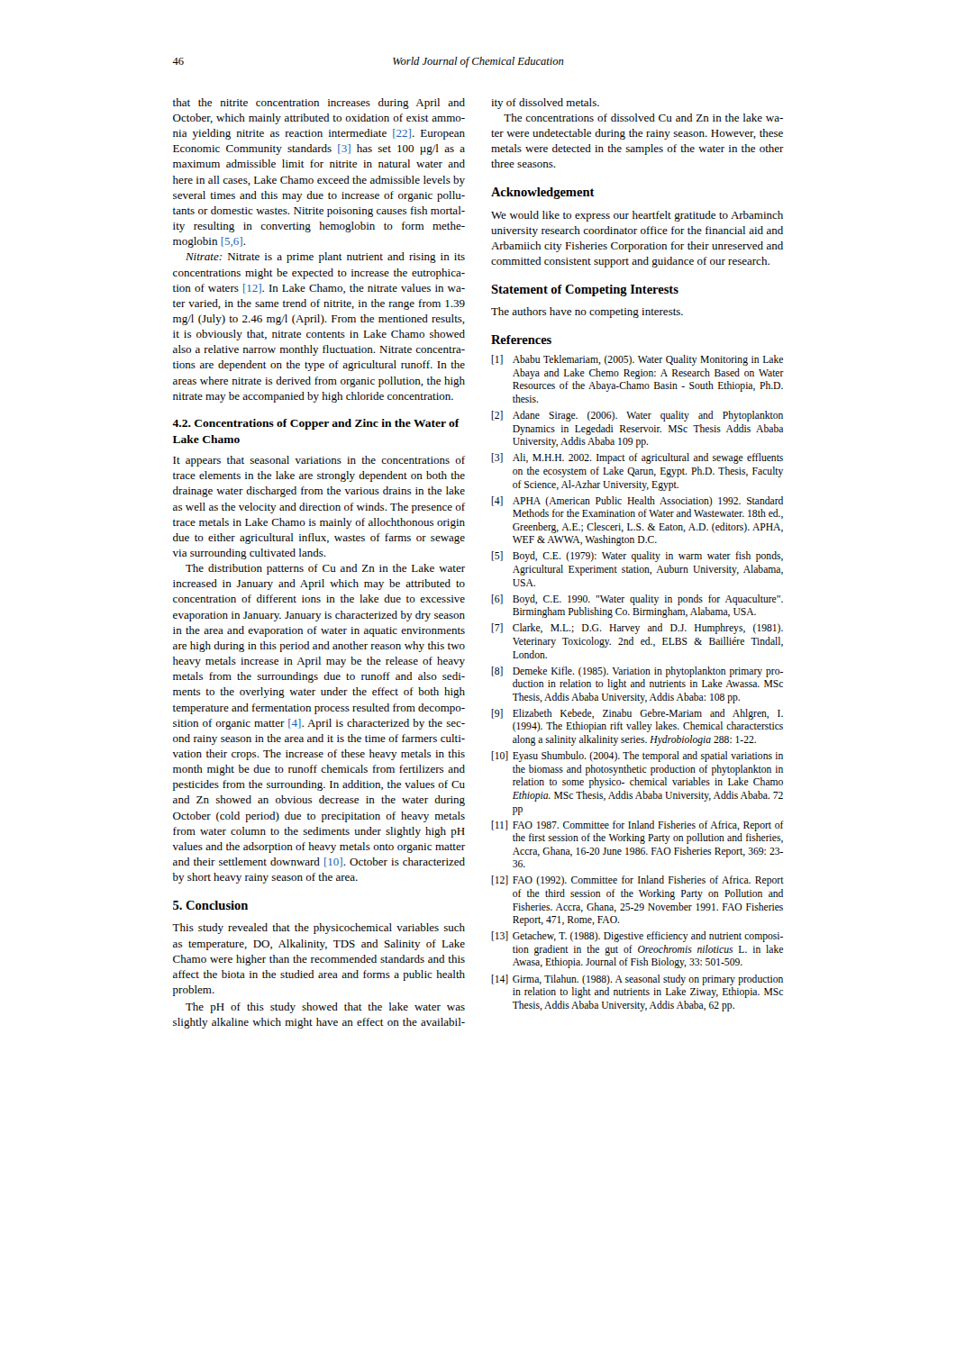46 World Journal of Chemical Education
that the nitrite concentration increases during April and October, which mainly attributed to oxidation of exist ammonia yielding nitrite as reaction intermediate [22]. European Economic Community standards [3] has set 100 µg/l as a maximum admissible limit for nitrite in natural water and here in all cases, Lake Chamo exceed the admissible levels by several times and this may due to increase of organic pollutants or domestic wastes. Nitrite poisoning causes fish mortality resulting in converting hemoglobin to form methemoglobin [5,6].
Nitrate: Nitrate is a prime plant nutrient and rising in its concentrations might be expected to increase the eutrophication of waters [12]. In Lake Chamo, the nitrate values in water varied, in the same trend of nitrite, in the range from 1.39 mg/l (July) to 2.46 mg/l (April). From the mentioned results, it is obviously that, nitrate contents in Lake Chamo showed also a relative narrow monthly fluctuation. Nitrate concentrations are dependent on the type of agricultural runoff. In the areas where nitrate is derived from organic pollution, the high nitrate may be accompanied by high chloride concentration.
4.2. Concentrations of Copper and Zinc in the Water of Lake Chamo
It appears that seasonal variations in the concentrations of trace elements in the lake are strongly dependent on both the drainage water discharged from the various drains in the lake as well as the velocity and direction of winds. The presence of trace metals in Lake Chamo is mainly of allochthonous origin due to either agricultural influx, wastes of farms or sewage via surrounding cultivated lands.
The distribution patterns of Cu and Zn in the Lake water increased in January and April which may be attributed to concentration of different ions in the lake due to excessive evaporation in January. January is characterized by dry season in the area and evaporation of water in aquatic environments are high during in this period and another reason why this two heavy metals increase in April may be the release of heavy metals from the surroundings due to runoff and also sediments to the overlying water under the effect of both high temperature and fermentation process resulted from decomposition of organic matter [4]. April is characterized by the second rainy season in the area and it is the time of farmers cultivation their crops. The increase of these heavy metals in this month might be due to runoff chemicals from fertilizers and pesticides from the surrounding. In addition, the values of Cu and Zn showed an obvious decrease in the water during October (cold period) due to precipitation of heavy metals from water column to the sediments under slightly high pH values and the adsorption of heavy metals onto organic matter and their settlement downward [10]. October is characterized by short heavy rainy season of the area.
5. Conclusion
This study revealed that the physicochemical variables such as temperature, DO, Alkalinity, TDS and Salinity of Lake Chamo were higher than the recommended standards and this affect the biota in the studied area and forms a public health problem.
The pH of this study showed that the lake water was slightly alkaline which might have an effect on the availability of dissolved metals.
The concentrations of dissolved Cu and Zn in the lake water were undetectable during the rainy season. However, these metals were detected in the samples of the water in the other three seasons.
Acknowledgement
We would like to express our heartfelt gratitude to Arbaminch university research coordinator office for the financial aid and Arbamiich city Fisheries Corporation for their unreserved and committed consistent support and guidance of our research.
Statement of Competing Interests
The authors have no competing interests.
References
[1] Ababu Teklemariam, (2005). Water Quality Monitoring in Lake Abaya and Lake Chemo Region: A Research Based on Water Resources of the Abaya-Chamo Basin - South Ethiopia, Ph.D. thesis.
[2] Adane Sirage. (2006). Water quality and Phytoplankton Dynamics in Legedadi Reservoir. MSc Thesis Addis Ababa University, Addis Ababa 109 pp.
[3] Ali, M.H.H. 2002. Impact of agricultural and sewage effluents on the ecosystem of Lake Qarun, Egypt. Ph.D. Thesis, Faculty of Science, Al-Azhar University, Egypt.
[4] APHA (American Public Health Association) 1992. Standard Methods for the Examination of Water and Wastewater. 18th ed., Greenberg, A.E.; Clesceri, L.S. & Eaton, A.D. (editors). APHA, WEF & AWWA, Washington D.C.
[5] Boyd, C.E. (1979): Water quality in warm water fish ponds, Agricultural Experiment station, Auburn University, Alabama, USA.
[6] Boyd, C.E. 1990. "Water quality in ponds for Aquaculture". Birmingham Publishing Co. Birmingham, Alabama, USA.
[7] Clarke, M.L.; D.G. Harvey and D.J. Humphreys, (1981). Veterinary Toxicology. 2nd ed., ELBS & Bailliére Tindall, London.
[8] Demeke Kifle. (1985). Variation in phytoplankton primary production in relation to light and nutrients in Lake Awassa. MSc Thesis, Addis Ababa University, Addis Ababa: 108 pp.
[9] Elizabeth Kebede, Zinabu Gebre-Mariam and Ahlgren, I. (1994). The Ethiopian rift valley lakes. Chemical characterstics along a salinity alkalinity series. Hydrobiologia 288: 1-22.
[10] Eyasu Shumbulo. (2004). The temporal and spatial variations in the biomass and photosynthetic production of phytoplankton in relation to some physico- chemical variables in Lake Chamo Ethiopia. MSc Thesis, Addis Ababa University, Addis Ababa. 72 pp
[11] FAO 1987. Committee for Inland Fisheries of Africa, Report of the first session of the Working Party on pollution and fisheries, Accra, Ghana, 16-20 June 1986. FAO Fisheries Report, 369: 23-36.
[12] FAO (1992). Committee for Inland Fisheries of Africa. Report of the third session of the Working Party on Pollution and Fisheries. Accra, Ghana, 25-29 November 1991. FAO Fisheries Report, 471, Rome, FAO.
[13] Getachew, T. (1988). Digestive efficiency and nutrient composition gradient in the gut of Oreochromis niloticus L. in lake Awasa, Ethiopia. Journal of Fish Biology, 33: 501-509.
[14] Girma, Tilahun. (1988). A seasonal study on primary production in relation to light and nutrients in Lake Ziway, Ethiopia. MSc Thesis, Addis Ababa University, Addis Ababa, 62 pp.